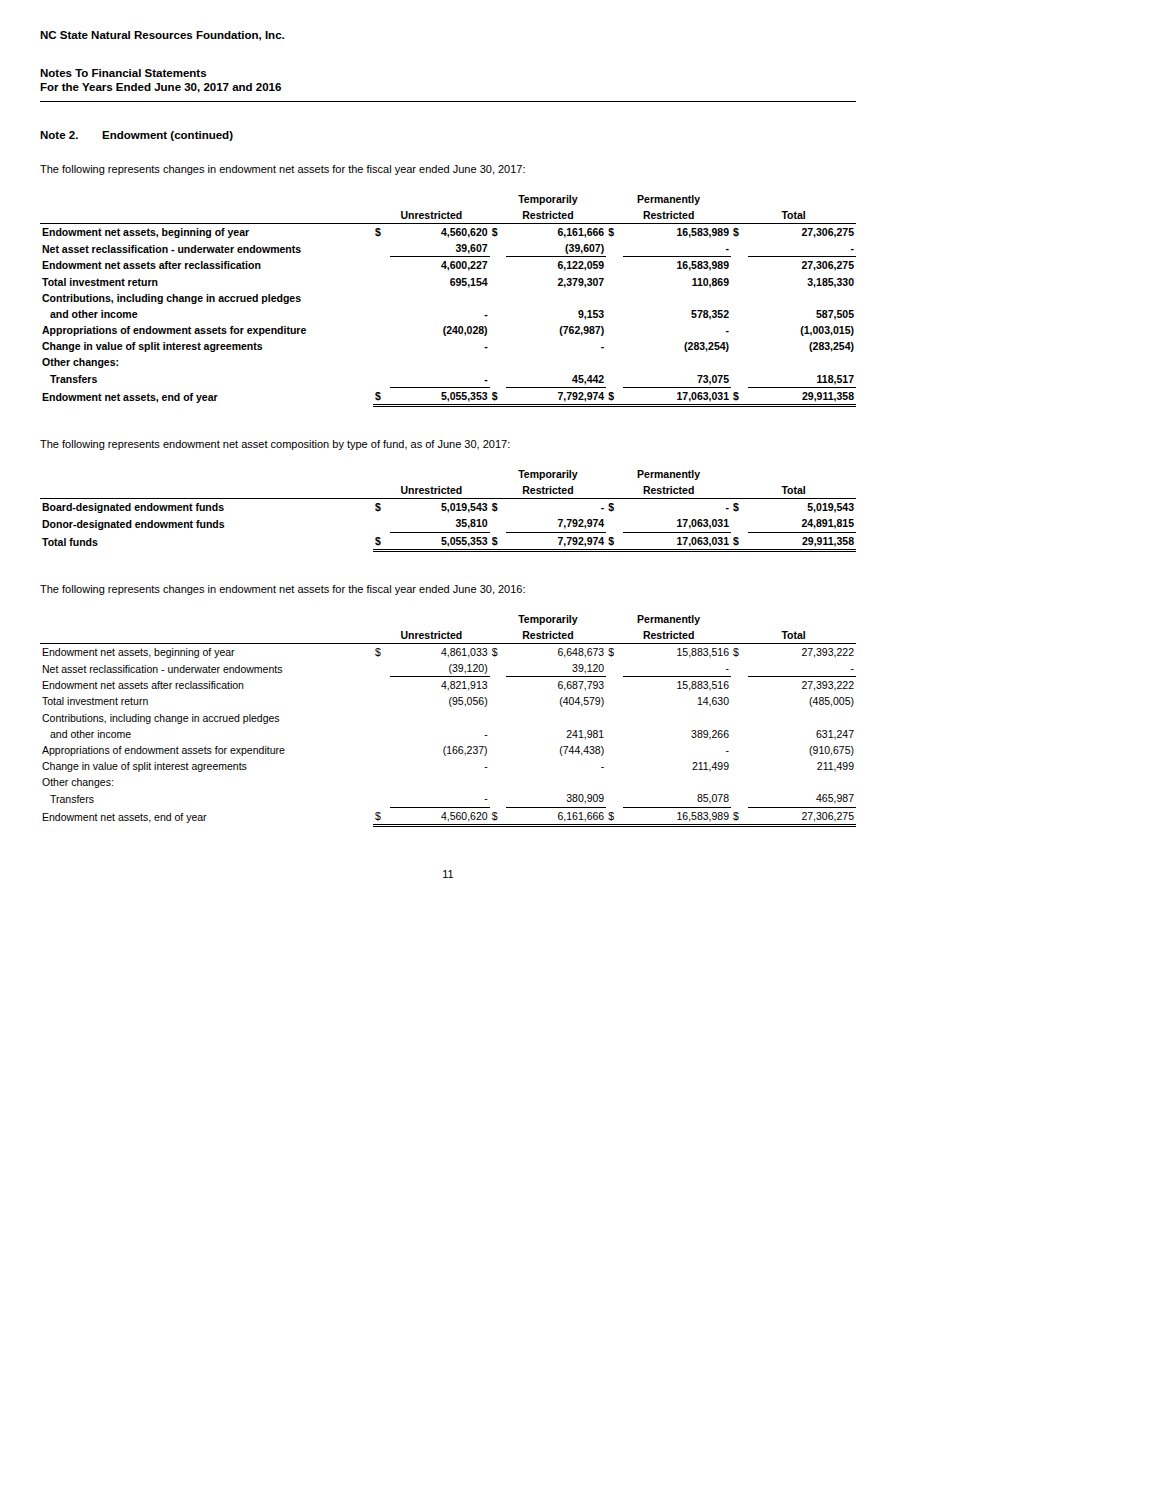NC State Natural Resources Foundation, Inc.
Notes To Financial Statements
For the Years Ended June 30, 2017 and 2016
Note 2. Endowment (continued)
The following represents changes in endowment net assets for the fiscal year ended June 30, 2017:
| | | Temporarily | Permanently | |
| --- | --- | --- | --- | --- |
| | Unrestricted | Restricted | Restricted | Total |
| Endowment net assets, beginning of year | $ | 4,560,620 | $ | 6,161,666 | $ | 16,583,989 | $ | 27,306,275 |
| Net asset reclassification - underwater endowments | | 39,607 | | (39,607) | | - | | - |
| Endowment net assets after reclassification | | 4,600,227 | | 6,122,059 | | 16,583,989 | | 27,306,275 |
| Total investment return | | 695,154 | | 2,379,307 | | 110,869 | | 3,185,330 |
| Contributions, including change in accrued pledges | | | | | | | | |
| and other income | | - | | 9,153 | | 578,352 | | 587,505 |
| Appropriations of endowment assets for expenditure | | (240,028) | | (762,987) | | - | | (1,003,015) |
| Change in value of split interest agreements | | - | | - | | (283,254) | | (283,254) |
| Other changes: | | | | | | | | |
| Transfers | | - | | 45,442 | | 73,075 | | 118,517 |
| Endowment net assets, end of year | $ | 5,055,353 | $ | 7,792,974 | $ | 17,063,031 | $ | 29,911,358 |
The following represents endowment net asset composition by type of fund, as of June 30, 2017:
| | | Temporarily | Permanently | |
| --- | --- | --- | --- | --- |
| | Unrestricted | Restricted | Restricted | Total |
| Board-designated endowment funds | $ | 5,019,543 | $ | - | $ | - | $ | 5,019,543 |
| Donor-designated endowment funds | | 35,810 | | 7,792,974 | | 17,063,031 | | 24,891,815 |
| Total funds | $ | 5,055,353 | $ | 7,792,974 | $ | 17,063,031 | $ | 29,911,358 |
The following represents changes in endowment net assets for the fiscal year ended June 30, 2016:
| | | Temporarily | Permanently | |
| --- | --- | --- | --- | --- |
| | Unrestricted | Restricted | Restricted | Total |
| Endowment net assets, beginning of year | $ | 4,861,033 | $ | 6,648,673 | $ | 15,883,516 | $ | 27,393,222 |
| Net asset reclassification - underwater endowments | | (39,120) | | 39,120 | | - | | - |
| Endowment net assets after reclassification | | 4,821,913 | | 6,687,793 | | 15,883,516 | | 27,393,222 |
| Total investment return | | (95,056) | | (404,579) | | 14,630 | | (485,005) |
| Contributions, including change in accrued pledges | | | | | | | | |
| and other income | | - | | 241,981 | | 389,266 | | 631,247 |
| Appropriations of endowment assets for expenditure | | (166,237) | | (744,438) | | - | | (910,675) |
| Change in value of split interest agreements | | - | | - | | 211,499 | | 211,499 |
| Other changes: | | | | | | | | |
| Transfers | | - | | 380,909 | | 85,078 | | 465,987 |
| Endowment net assets, end of year | $ | 4,560,620 | $ | 6,161,666 | $ | 16,583,989 | $ | 27,306,275 |
11